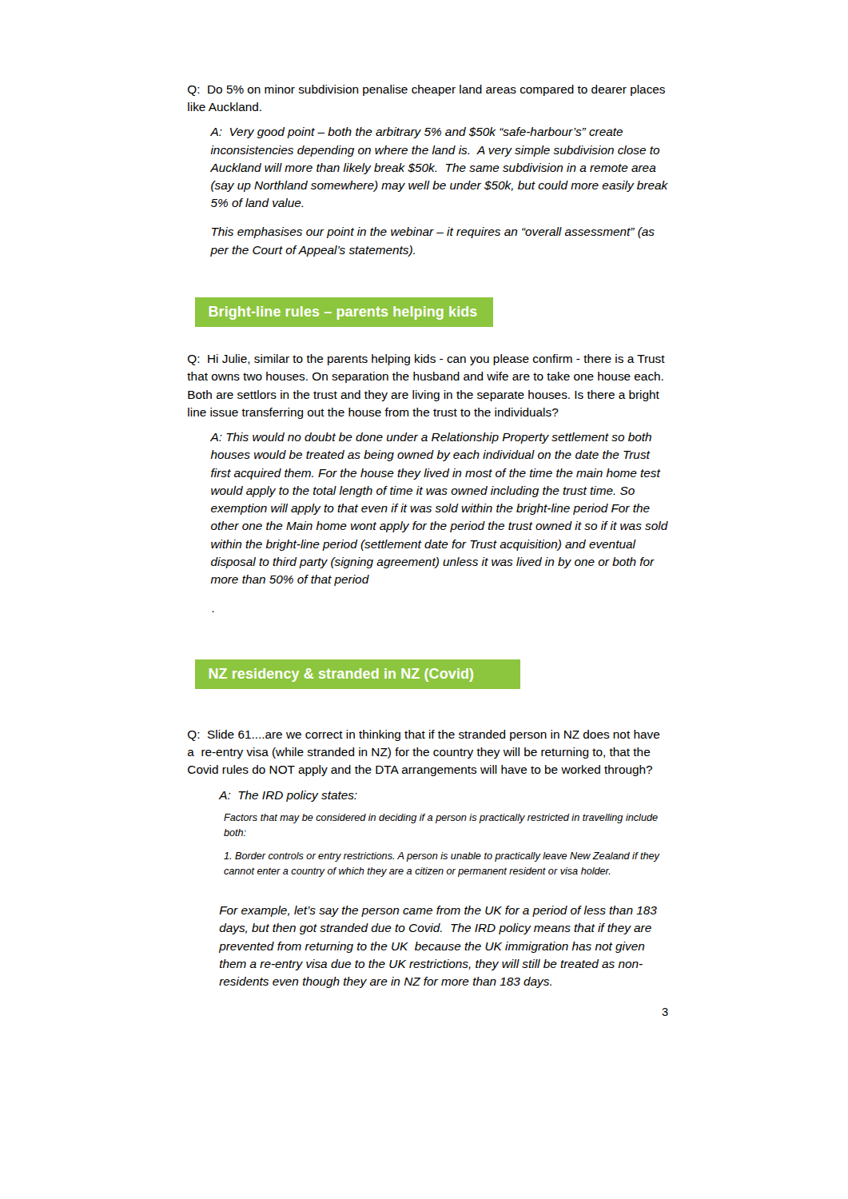Q: Do 5% on minor subdivision penalise cheaper land areas compared to dearer places like Auckland.
A: Very good point – both the arbitrary 5% and $50k “safe-harbour’s” create inconsistencies depending on where the land is. A very simple subdivision close to Auckland will more than likely break $50k. The same subdivision in a remote area (say up Northland somewhere) may well be under $50k, but could more easily break 5% of land value.
This emphasises our point in the webinar – it requires an “overall assessment” (as per the Court of Appeal’s statements).
Bright-line rules – parents helping kids
Q: Hi Julie, similar to the parents helping kids - can you please confirm - there is a Trust that owns two houses. On separation the husband and wife are to take one house each. Both are settlors in the trust and they are living in the separate houses. Is there a bright line issue transferring out the house from the trust to the individuals?
A: This would no doubt be done under a Relationship Property settlement so both houses would be treated as being owned by each individual on the date the Trust first acquired them. For the house they lived in most of the time the main home test would apply to the total length of time it was owned including the trust time. So exemption will apply to that even if it was sold within the bright-line period For the other one the Main home wont apply for the period the trust owned it so if it was sold within the bright-line period (settlement date for Trust acquisition) and eventual disposal to third party (signing agreement) unless it was lived in by one or both for more than 50% of that period
.
NZ residency & stranded in NZ (Covid)
Q: Slide 61....are we correct in thinking that if the stranded person in NZ does not have a re-entry visa (while stranded in NZ) for the country they will be returning to, that the Covid rules do NOT apply and the DTA arrangements will have to be worked through?
A: The IRD policy states:
Factors that may be considered in deciding if a person is practically restricted in travelling include both:
1. Border controls or entry restrictions. A person is unable to practically leave New Zealand if they cannot enter a country of which they are a citizen or permanent resident or visa holder.
For example, let’s say the person came from the UK for a period of less than 183 days, but then got stranded due to Covid. The IRD policy means that if they are prevented from returning to the UK because the UK immigration has not given them a re-entry visa due to the UK restrictions, they will still be treated as non-residents even though they are in NZ for more than 183 days.
3